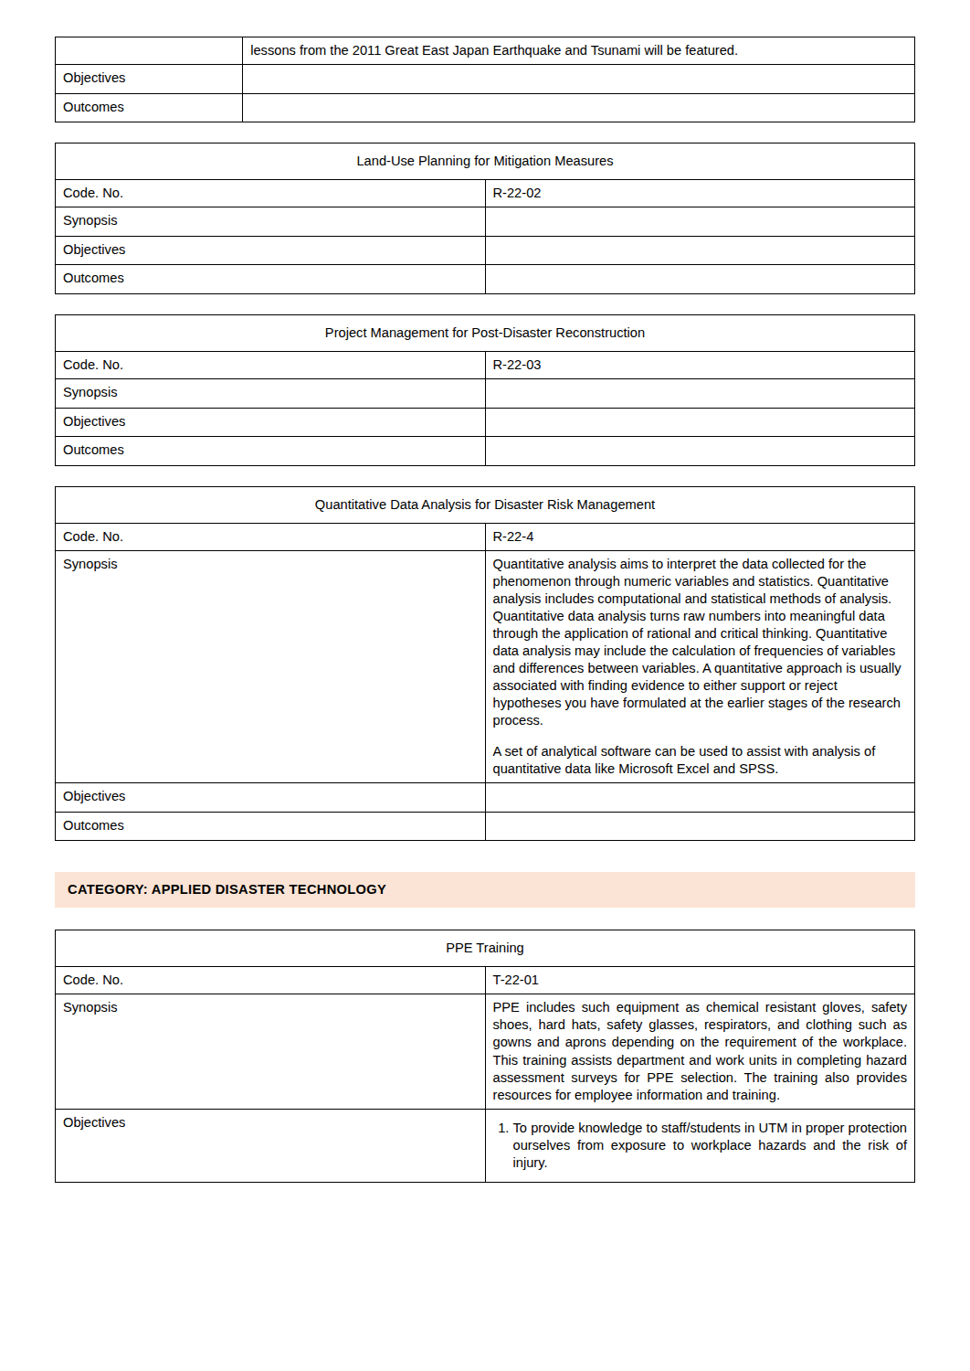| | lessons from the 2011 Great East Japan Earthquake and Tsunami will be featured. |
| Objectives | |
| Outcomes | |
| Land-Use Planning for Mitigation Measures |
| Code. No. | R-22-02 |
| Synopsis | |
| Objectives | |
| Outcomes | |
| Project Management for Post-Disaster Reconstruction |
| Code. No. | R-22-03 |
| Synopsis | |
| Objectives | |
| Outcomes | |
| Quantitative Data Analysis for Disaster Risk Management |
| Code. No. | R-22-4 |
| Synopsis | Quantitative analysis aims to interpret the data collected for the phenomenon through numeric variables and statistics. Quantitative analysis includes computational and statistical methods of analysis. Quantitative data analysis turns raw numbers into meaningful data through the application of rational and critical thinking. Quantitative data analysis may include the calculation of frequencies of variables and differences between variables. A quantitative approach is usually associated with finding evidence to either support or reject hypotheses you have formulated at the earlier stages of the research process. A set of analytical software can be used to assist with analysis of quantitative data like Microsoft Excel and SPSS. |
| Objectives | |
| Outcomes | |
CATEGORY: APPLIED DISASTER TECHNOLOGY
| PPE Training |
| Code. No. | T-22-01 |
| Synopsis | PPE includes such equipment as chemical resistant gloves, safety shoes, hard hats, safety glasses, respirators, and clothing such as gowns and aprons depending on the requirement of the workplace. This training assists department and work units in completing hazard assessment surveys for PPE selection. The training also provides resources for employee information and training. |
| Objectives | To provide knowledge to staff/students in UTM in proper protection ourselves from exposure to workplace hazards and the risk of injury. |